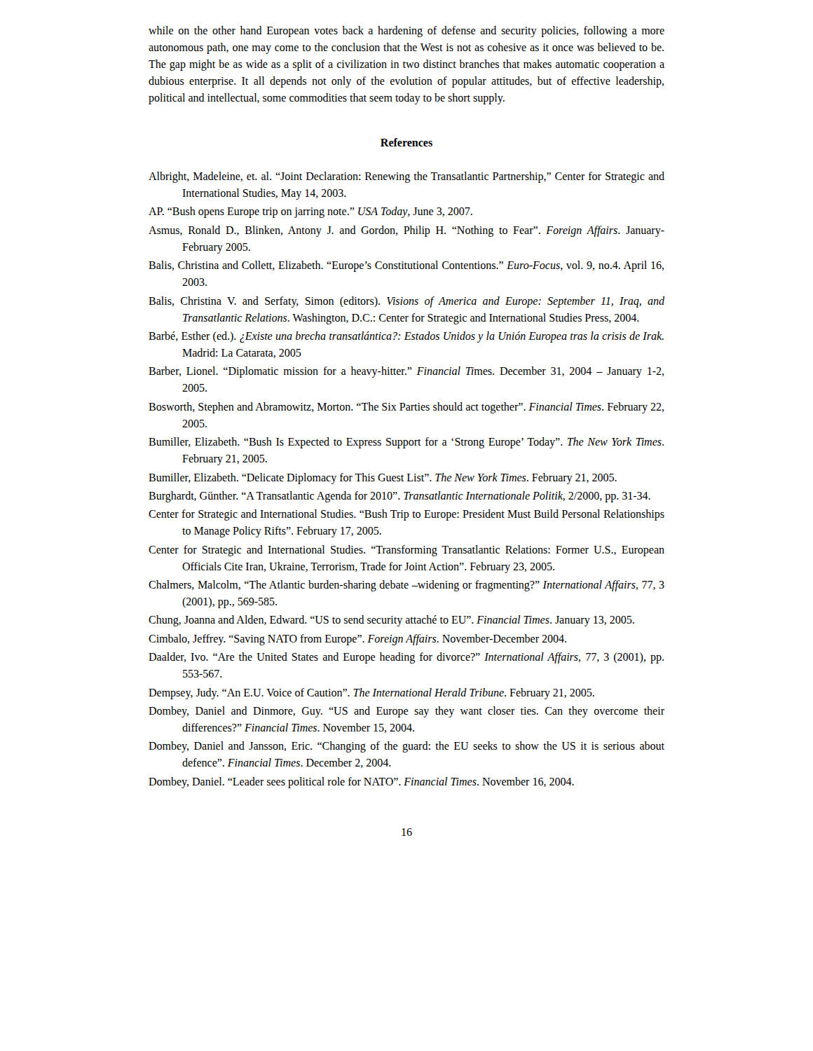while on the other hand European votes back a hardening of defense and security policies, following a more autonomous path, one may come to the conclusion that the West is not as cohesive as it once was believed to be. The gap might be as wide as a split of a civilization in two distinct branches that makes automatic cooperation a dubious enterprise. It all depends not only of the evolution of popular attitudes, but of effective leadership, political and intellectual, some commodities that seem today to be short supply.
References
Albright, Madeleine, et. al. “Joint Declaration: Renewing the Transatlantic Partnership,” Center for Strategic and International Studies, May 14, 2003.
AP. “Bush opens Europe trip on jarring note.” USA Today, June 3, 2007.
Asmus, Ronald D., Blinken, Antony J. and Gordon, Philip H. “Nothing to Fear”. Foreign Affairs. January-February 2005.
Balis, Christina and Collett, Elizabeth. “Europe’s Constitutional Contentions.” Euro-Focus, vol. 9, no.4. April 16, 2003.
Balis, Christina V. and Serfaty, Simon (editors). Visions of America and Europe: September 11, Iraq, and Transatlantic Relations. Washington, D.C.: Center for Strategic and International Studies Press, 2004.
Barbé, Esther (ed.). ¿Existe una brecha transatlántica?: Estados Unidos y la Unión Europea tras la crisis de Irak. Madrid: La Catarata, 2005
Barber, Lionel. “Diplomatic mission for a heavy-hitter.” Financial Times. December 31, 2004 – January 1-2, 2005.
Bosworth, Stephen and Abramowitz, Morton. “The Six Parties should act together”. Financial Times. February 22, 2005.
Bumiller, Elizabeth. “Bush Is Expected to Express Support for a ‘Strong Europe’ Today”. The New York Times. February 21, 2005.
Bumiller, Elizabeth. “Delicate Diplomacy for This Guest List”. The New York Times. February 21, 2005.
Burghardt, Günther. “A Transatlantic Agenda for 2010”. Transatlantic Internationale Politik, 2/2000, pp. 31-34.
Center for Strategic and International Studies. “Bush Trip to Europe: President Must Build Personal Relationships to Manage Policy Rifts”. February 17, 2005.
Center for Strategic and International Studies. “Transforming Transatlantic Relations: Former U.S., European Officials Cite Iran, Ukraine, Terrorism, Trade for Joint Action”. February 23, 2005.
Chalmers, Malcolm, “The Atlantic burden-sharing debate –widening or fragmenting?” International Affairs, 77, 3 (2001), pp., 569-585.
Chung, Joanna and Alden, Edward. “US to send security attaché to EU”. Financial Times. January 13, 2005.
Cimbalo, Jeffrey. “Saving NATO from Europe”. Foreign Affairs. November-December 2004.
Daalder, Ivo. “Are the United States and Europe heading for divorce?” International Affairs, 77, 3 (2001), pp. 553-567.
Dempsey, Judy. “An E.U. Voice of Caution”. The International Herald Tribune. February 21, 2005.
Dombey, Daniel and Dinmore, Guy. “US and Europe say they want closer ties. Can they overcome their differences?” Financial Times. November 15, 2004.
Dombey, Daniel and Jansson, Eric. “Changing of the guard: the EU seeks to show the US it is serious about defence”. Financial Times. December 2, 2004.
Dombey, Daniel. “Leader sees political role for NATO”. Financial Times. November 16, 2004.
16